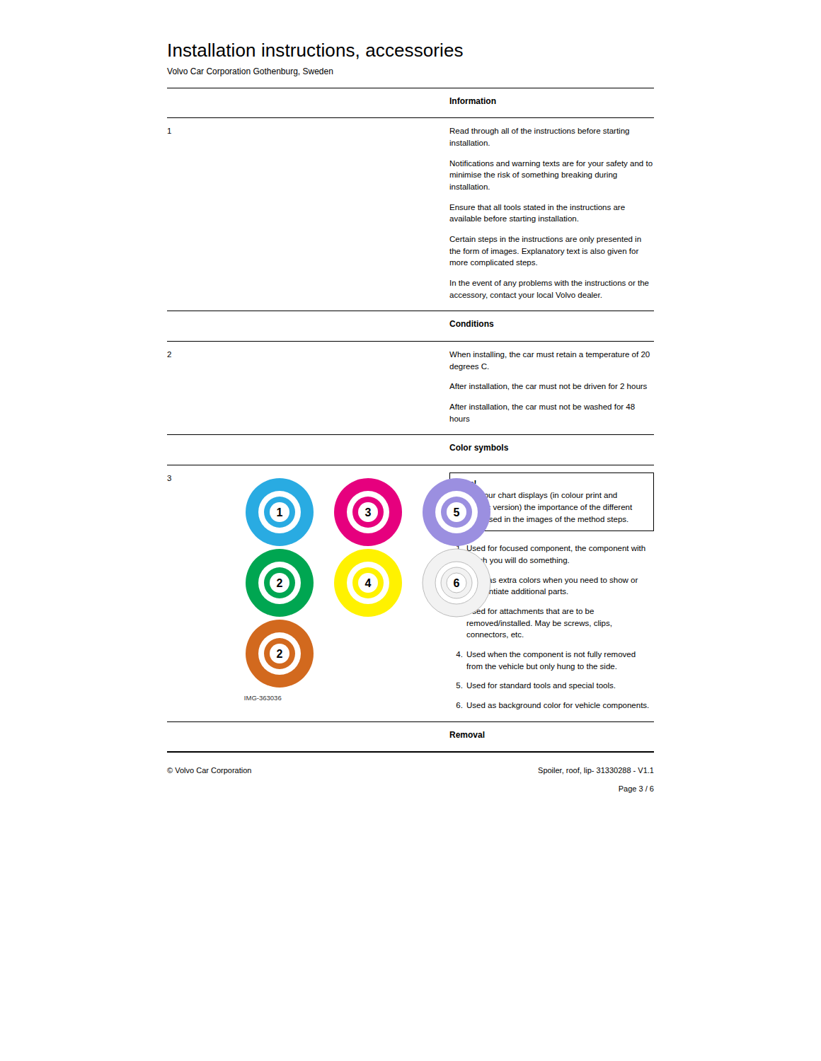Installation instructions, accessories
Volvo Car Corporation Gothenburg, Sweden
| | | Information |
| 1 | | Read through all of the instructions before starting installation. Notifications and warning texts are for your safety and to minimise the risk of something breaking during installation. Ensure that all tools stated in the instructions are available before starting installation. Certain steps in the instructions are only presented in the form of images. Explanatory text is also given for more complicated steps. In the event of any problems with the instructions or the accessory, contact your local Volvo dealer. |
| | | Conditions |
| 2 | | When installing, the car must retain a temperature of 20 degrees C. After installation, the car must not be driven for 2 hours After installation, the car must not be washed for 48 hours |
| | | Color symbols |
| 3 | 1 3 5 2 4 6 2 IMG-363036 | Note! This colour chart displays (in colour print and electronic version) the importance of the different colours used in the images of the method steps. Used for focused component, the component with which you will do something. Used as extra colors when you need to show or differentiate additional parts. Used for attachments that are to be removed/installed. May be screws, clips, connectors, etc. Used when the component is not fully removed from the vehicle but only hung to the side. Used for standard tools and special tools. Used as background color for vehicle components. |
| | | Removal |
© Volvo Car Corporation
Spoiler, roof, lip- 31330288 - V1.1
Page 3 / 6